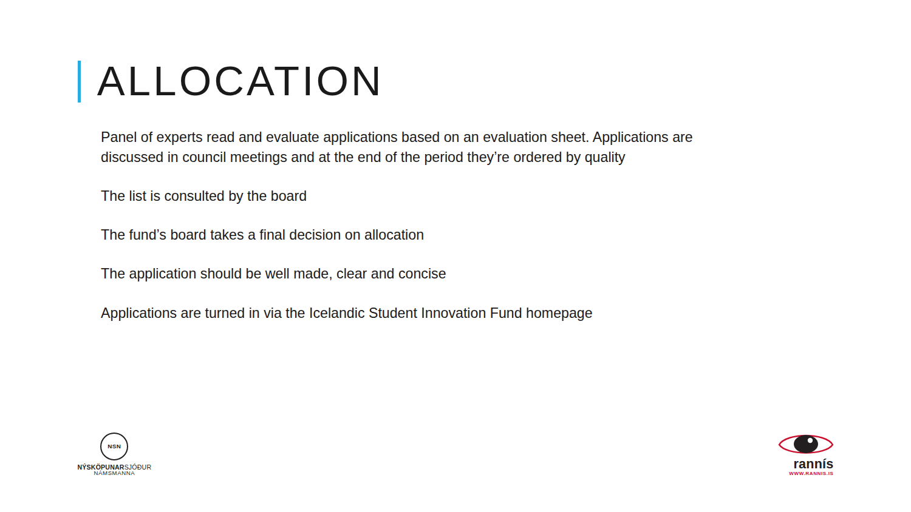Allocation
Panel of experts read and evaluate applications based on an evaluation sheet. Applications are discussed in council meetings and at the end of the period they’re ordered by quality
The list is consulted by the board
The fund’s board takes a final decision on allocation
The application should be well made, clear and concise
Applications are turned in via the Icelandic Student Innovation Fund homepage
NSN
NÝSKÖPUNARSJÓÐUR
NÁMSMANNA
rannís
WWW.RANNIS.IS